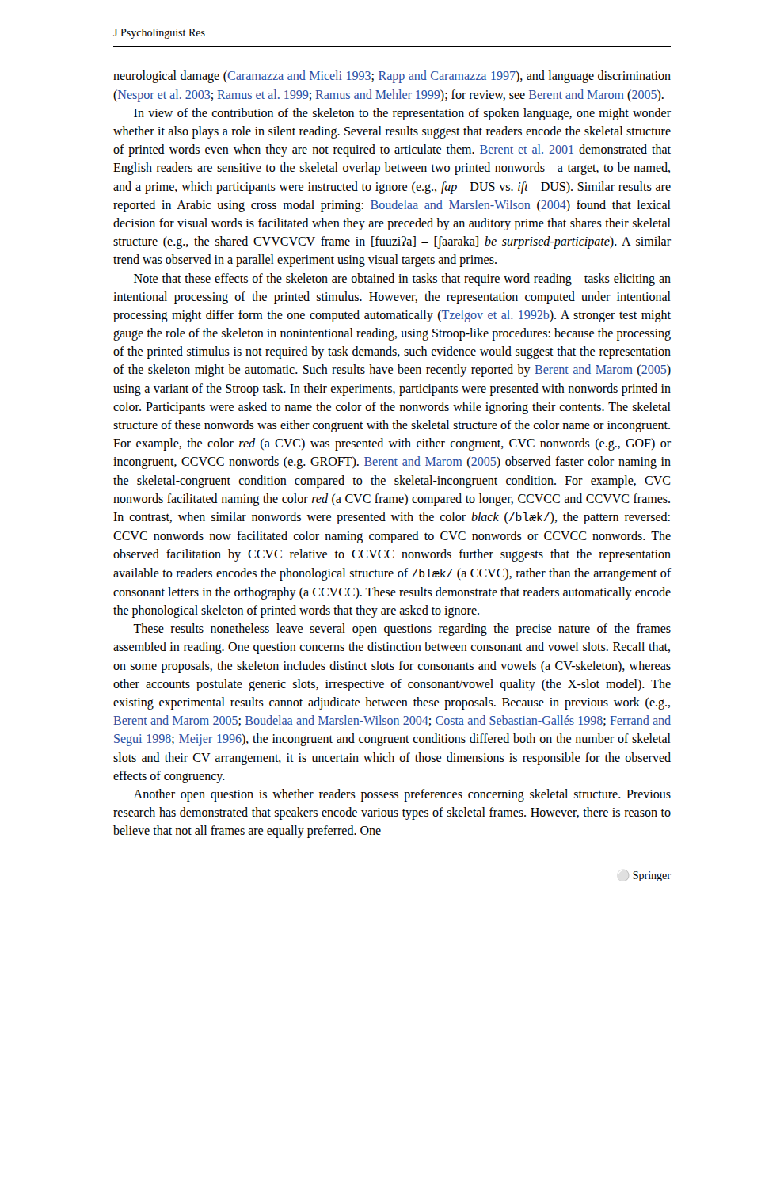J Psycholinguist Res
neurological damage (Caramazza and Miceli 1993; Rapp and Caramazza 1997), and language discrimination (Nespor et al. 2003; Ramus et al. 1999; Ramus and Mehler 1999); for review, see Berent and Marom (2005).
In view of the contribution of the skeleton to the representation of spoken language, one might wonder whether it also plays a role in silent reading. Several results suggest that readers encode the skeletal structure of printed words even when they are not required to articulate them. Berent et al. 2001 demonstrated that English readers are sensitive to the skeletal overlap between two printed nonwords—a target, to be named, and a prime, which participants were instructed to ignore (e.g., fap—DUS vs. ift—DUS). Similar results are reported in Arabic using cross modal priming: Boudelaa and Marslen-Wilson (2004) found that lexical decision for visual words is facilitated when they are preceded by an auditory prime that shares their skeletal structure (e.g., the shared CVVCVCV frame in [fuuziʔa] – [ʃaaraka] be surprised-participate). A similar trend was observed in a parallel experiment using visual targets and primes.
Note that these effects of the skeleton are obtained in tasks that require word reading—tasks eliciting an intentional processing of the printed stimulus. However, the representation computed under intentional processing might differ form the one computed automatically (Tzelgov et al. 1992b). A stronger test might gauge the role of the skeleton in nonintentional reading, using Stroop-like procedures: because the processing of the printed stimulus is not required by task demands, such evidence would suggest that the representation of the skeleton might be automatic. Such results have been recently reported by Berent and Marom (2005) using a variant of the Stroop task. In their experiments, participants were presented with nonwords printed in color. Participants were asked to name the color of the nonwords while ignoring their contents. The skeletal structure of these nonwords was either congruent with the skeletal structure of the color name or incongruent. For example, the color red (a CVC) was presented with either congruent, CVC nonwords (e.g., GOF) or incongruent, CCVCC nonwords (e.g. GROFT). Berent and Marom (2005) observed faster color naming in the skeletal-congruent condition compared to the skeletal-incongruent condition. For example, CVC nonwords facilitated naming the color red (a CVC frame) compared to longer, CCVCC and CCVVC frames. In contrast, when similar nonwords were presented with the color black (/blæk/), the pattern reversed: CCVC nonwords now facilitated color naming compared to CVC nonwords or CCVCC nonwords. The observed facilitation by CCVC relative to CCVCC nonwords further suggests that the representation available to readers encodes the phonological structure of /blæk/ (a CCVC), rather than the arrangement of consonant letters in the orthography (a CCVCC). These results demonstrate that readers automatically encode the phonological skeleton of printed words that they are asked to ignore.
These results nonetheless leave several open questions regarding the precise nature of the frames assembled in reading. One question concerns the distinction between consonant and vowel slots. Recall that, on some proposals, the skeleton includes distinct slots for consonants and vowels (a CV-skeleton), whereas other accounts postulate generic slots, irrespective of consonant/vowel quality (the X-slot model). The existing experimental results cannot adjudicate between these proposals. Because in previous work (e.g., Berent and Marom 2005; Boudelaa and Marslen-Wilson 2004; Costa and Sebastian-Gallés 1998; Ferrand and Segui 1998; Meijer 1996), the incongruent and congruent conditions differed both on the number of skeletal slots and their CV arrangement, it is uncertain which of those dimensions is responsible for the observed effects of congruency.
Another open question is whether readers possess preferences concerning skeletal structure. Previous research has demonstrated that speakers encode various types of skeletal frames. However, there is reason to believe that not all frames are equally preferred. One
⚪ Springer